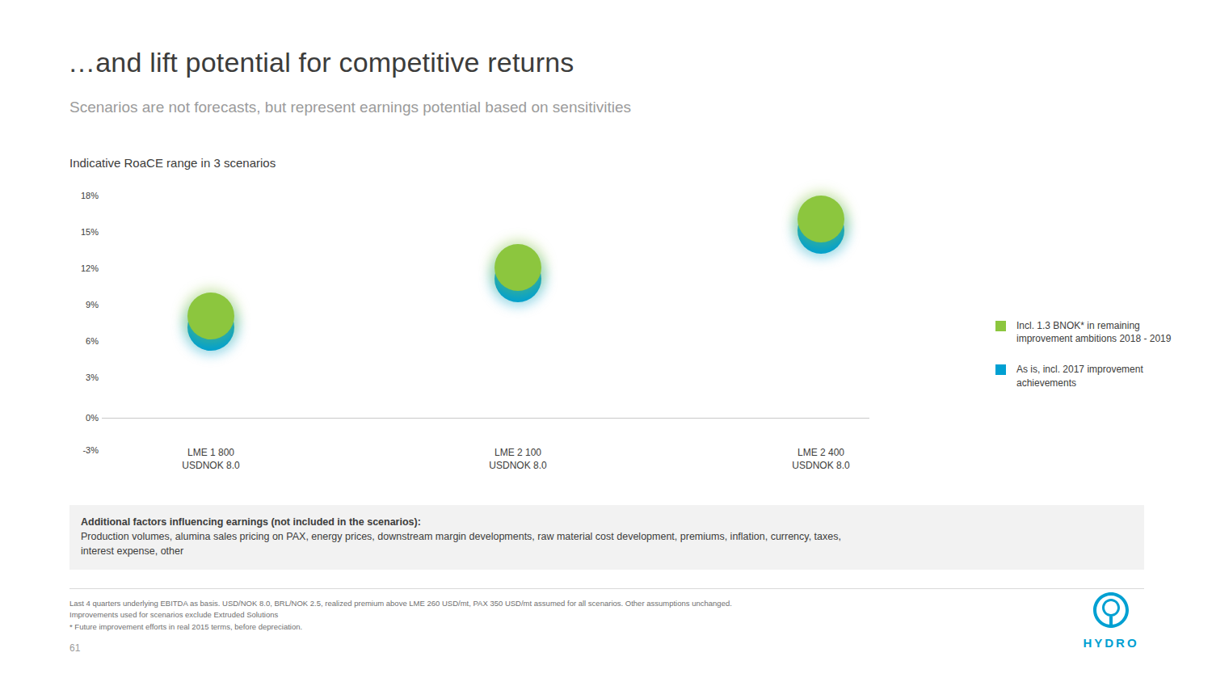…and lift potential for competitive returns
Scenarios are not forecasts, but represent earnings potential based on sensitivities
Indicative RoaCE range in 3 scenarios
18%
15%
12%
9%
6%
3%
0%
-3%
LME 1 800
USDNOK 8.0
LME 2 100
USDNOK 8.0
LME 2 400
USDNOK 8.0
Incl. 1.3 BNOK* in remaining improvement ambitions 2018 - 2019
As is, incl. 2017 improvement achievements
Additional factors influencing earnings (not included in the scenarios):
Production volumes, alumina sales pricing on PAX, energy prices, downstream margin developments, raw material cost development, premiums, inflation, currency, taxes,
interest expense, other
Last 4 quarters underlying EBITDA as basis. USD/NOK 8.0, BRL/NOK 2.5, realized premium above LME 260 USD/mt, PAX 350 USD/mt assumed for all scenarios. Other assumptions unchanged.
Improvements used for scenarios exclude Extruded Solutions
* Future improvement efforts in real 2015 terms, before depreciation.
61
HYDRO